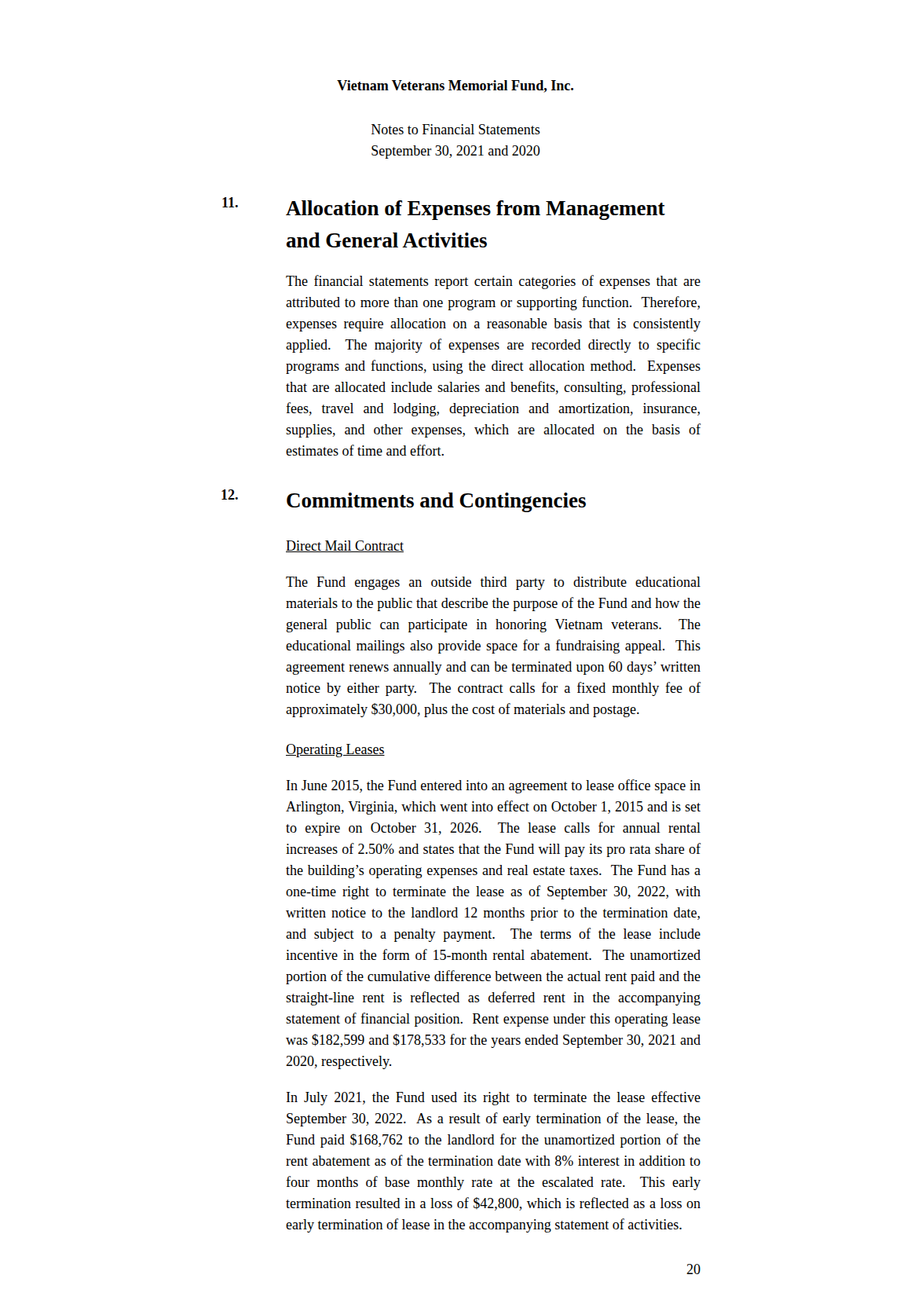Vietnam Veterans Memorial Fund, Inc.
Notes to Financial Statements September 30, 2021 and 2020
11.
Allocation of Expenses from Management and General Activities
The financial statements report certain categories of expenses that are attributed to more than one program or supporting function. Therefore, expenses require allocation on a reasonable basis that is consistently applied. The majority of expenses are recorded directly to specific programs and functions, using the direct allocation method. Expenses that are allocated include salaries and benefits, consulting, professional fees, travel and lodging, depreciation and amortization, insurance, supplies, and other expenses, which are allocated on the basis of estimates of time and effort.
12.
Commitments and Contingencies
Direct Mail Contract
The Fund engages an outside third party to distribute educational materials to the public that describe the purpose of the Fund and how the general public can participate in honoring Vietnam veterans. The educational mailings also provide space for a fundraising appeal. This agreement renews annually and can be terminated upon 60 days’ written notice by either party. The contract calls for a fixed monthly fee of approximately $30,000, plus the cost of materials and postage.
Operating Leases
In June 2015, the Fund entered into an agreement to lease office space in Arlington, Virginia, which went into effect on October 1, 2015 and is set to expire on October 31, 2026. The lease calls for annual rental increases of 2.50% and states that the Fund will pay its pro rata share of the building’s operating expenses and real estate taxes. The Fund has a one-time right to terminate the lease as of September 30, 2022, with written notice to the landlord 12 months prior to the termination date, and subject to a penalty payment. The terms of the lease include incentive in the form of 15-month rental abatement. The unamortized portion of the cumulative difference between the actual rent paid and the straight-line rent is reflected as deferred rent in the accompanying statement of financial position. Rent expense under this operating lease was $182,599 and $178,533 for the years ended September 30, 2021 and 2020, respectively.
In July 2021, the Fund used its right to terminate the lease effective September 30, 2022. As a result of early termination of the lease, the Fund paid $168,762 to the landlord for the unamortized portion of the rent abatement as of the termination date with 8% interest in addition to four months of base monthly rate at the escalated rate. This early termination resulted in a loss of $42,800, which is reflected as a loss on early termination of lease in the accompanying statement of activities.
20